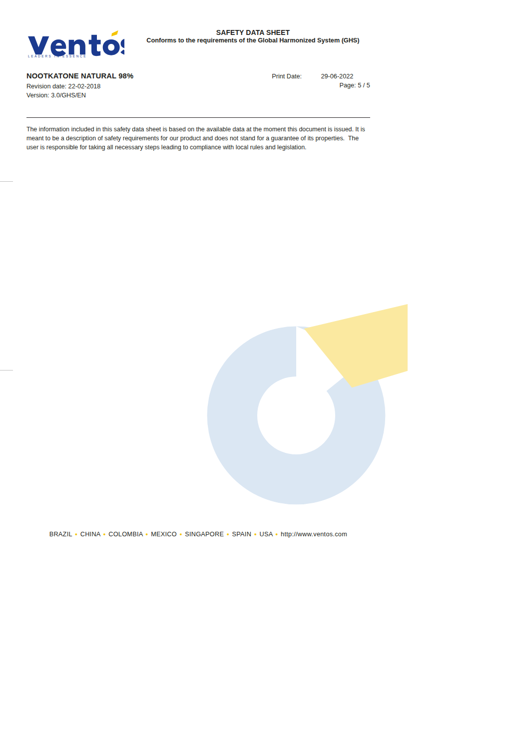LEADERS IN ESSENCE
SAFETY DATA SHEET
Conforms to the requirements of the Global Harmonized System (GHS)
NOOTKATONE NATURAL 98%
Revision date: 22-02-2018
Version: 3.0/GHS/EN
Print Date: 29-06-2022
Page: 5 / 5
The information included in this safety data sheet is based on the available data at the moment this document is issued. It is meant to be a description of safety requirements for our product and does not stand for a guarantee of its properties. The user is responsible for taking all necessary steps leading to compliance with local rules and legislation.
BRAZIL • CHINA • COLOMBIA • MEXICO • SINGAPORE • SPAIN • USA • http://www.ventos.com